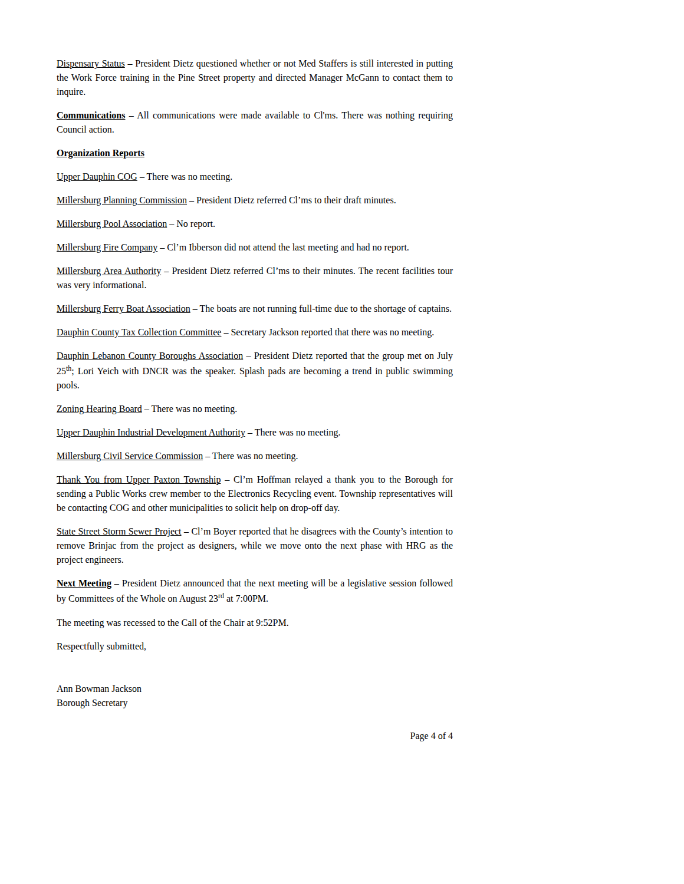Dispensary Status – President Dietz questioned whether or not Med Staffers is still interested in putting the Work Force training in the Pine Street property and directed Manager McGann to contact them to inquire.
Communications – All communications were made available to Cl'ms. There was nothing requiring Council action.
Organization Reports
Upper Dauphin COG – There was no meeting.
Millersburg Planning Commission – President Dietz referred Cl’ms to their draft minutes.
Millersburg Pool Association – No report.
Millersburg Fire Company – Cl’m Ibberson did not attend the last meeting and had no report.
Millersburg Area Authority – President Dietz referred Cl’ms to their minutes. The recent facilities tour was very informational.
Millersburg Ferry Boat Association – The boats are not running full-time due to the shortage of captains.
Dauphin County Tax Collection Committee – Secretary Jackson reported that there was no meeting.
Dauphin Lebanon County Boroughs Association – President Dietz reported that the group met on July 25th; Lori Yeich with DNCR was the speaker. Splash pads are becoming a trend in public swimming pools.
Zoning Hearing Board – There was no meeting.
Upper Dauphin Industrial Development Authority – There was no meeting.
Millersburg Civil Service Commission – There was no meeting.
Thank You from Upper Paxton Township – Cl’m Hoffman relayed a thank you to the Borough for sending a Public Works crew member to the Electronics Recycling event. Township representatives will be contacting COG and other municipalities to solicit help on drop-off day.
State Street Storm Sewer Project – Cl’m Boyer reported that he disagrees with the County’s intention to remove Brinjac from the project as designers, while we move onto the next phase with HRG as the project engineers.
Next Meeting – President Dietz announced that the next meeting will be a legislative session followed by Committees of the Whole on August 23rd at 7:00PM.
The meeting was recessed to the Call of the Chair at 9:52PM.
Respectfully submitted,
Ann Bowman Jackson
Borough Secretary
Page 4 of 4